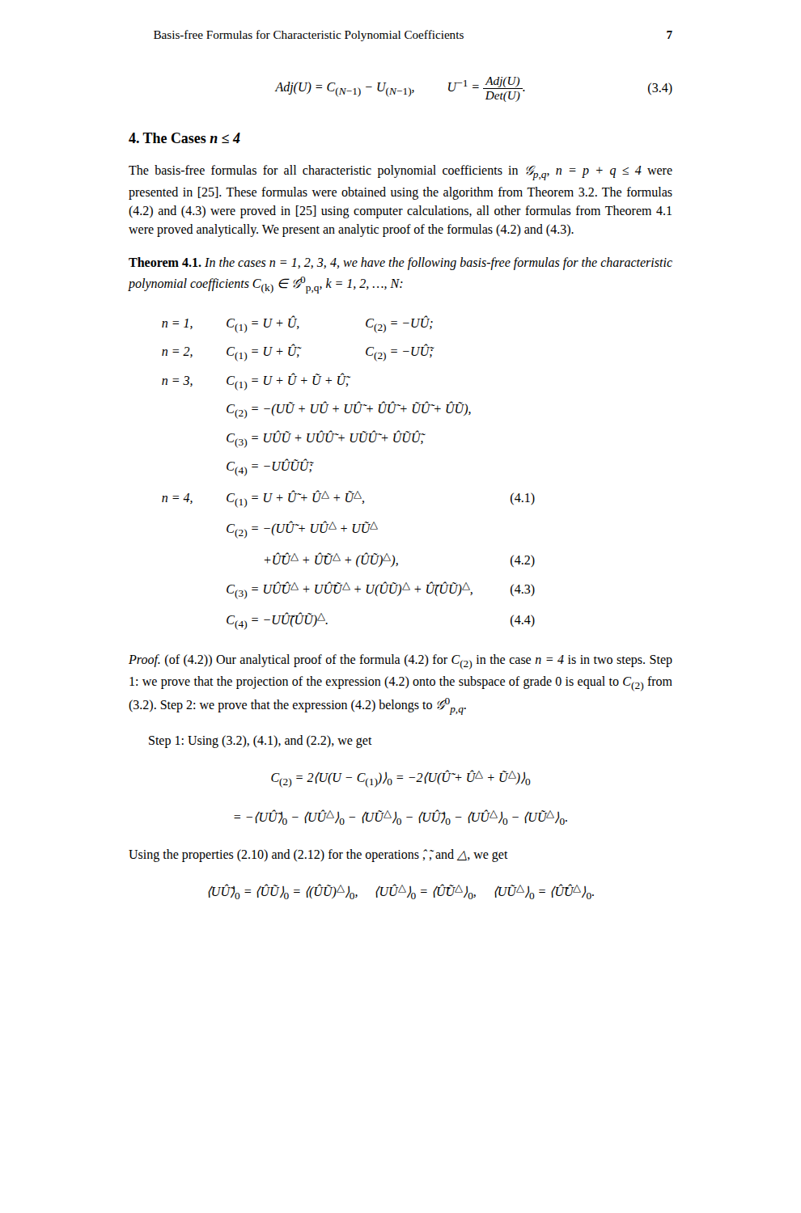Basis-free Formulas for Characteristic Polynomial Coefficients 7
Adj(U) = C(N−1) − U(N−1), U−1 = Adj(U) Det(U). (3.4)
4. The Cases n ≤ 4
The basis-free formulas for all characteristic polynomial coefficients in 𝒢p,q, n = p + q ≤ 4 were presented in [25]. These formulas were obtained using the algorithm from Theorem 3.2. The formulas (4.2) and (4.3) were proved in [25] using computer calculations, all other formulas from Theorem 4.1 were proved analytically. We present an analytic proof of the formulas (4.2) and (4.3).
Theorem 4.1. In the cases n = 1, 2, 3, 4, we have the following basis-free formulas for the characteristic polynomial coefficients C(k) ∈ 𝒢0p,q, k = 1, 2, …, N:
| n = 1, | C (1) = U + Û , | C (2) = − UÛ ; | |
| n = 2, | C (1) = U + Û̃ , | C (2) = − UÛ̃ ; | |
| n = 3, | C (1) = U + Û + Ũ + Û̃ , | |
| | C (2) = −( UŨ + UÛ + UÛ̃ + ÛÛ̃ + ŨÛ̃ + ÛŨ ), | |
| | C (3) = UÛŨ + UÛÛ̃ + UŨÛ̃ + ÛŨÛ̃ , | |
| | C (4) = − UÛŨÛ̃ ; | |
| n = 4, | C (1) = U + Û̃ + Û △ + Ũ △ , | (4.1) |
| | C (2) = −( UÛ̃ + UÛ △ + UŨ △ | |
| | + Û̃Û △ + Û̃Ũ △ + ( ÛŨ ) △ ), | (4.2) |
| | C (3) = UÛ̃Û △ + UÛ̃Ũ △ + U ( ÛŨ ) △ + Û̃ ( ÛŨ ) △ , | (4.3) |
| | C (4) = − UÛ̃ ( ÛŨ ) △ . | (4.4) |
Proof. (of (4.2)) Our analytical proof of the formula (4.2) for C(2) in the case n = 4 is in two steps. Step 1: we prove that the projection of the expression (4.2) onto the subspace of grade 0 is equal to C(2) from (3.2). Step 2: we prove that the expression (4.2) belongs to 𝒢0p,q.
Step 1: Using (3.2), (4.1), and (2.2), we get
C(2) = 2⟨U(U − C(1))⟩0 = −2⟨U(Û̃ + Û△ + Ũ△)⟩0
= −⟨UÛ̃⟩0 − ⟨UÛ△⟩0 − ⟨UŨ△⟩0 − ⟨UÛ̃⟩0 − ⟨UÛ△⟩0 − ⟨UŨ△⟩0.
Using the properties (2.10) and (2.12) for the operations ̂, ̃, and △, we get
⟨UÛ̃⟩0 = ⟨ÛŨ⟩0 = ⟨(ÛŨ)△⟩0, ⟨UÛ△⟩0 = ⟨Û̃Ũ△⟩0, ⟨UŨ△⟩0 = ⟨Û̃Û△⟩0.